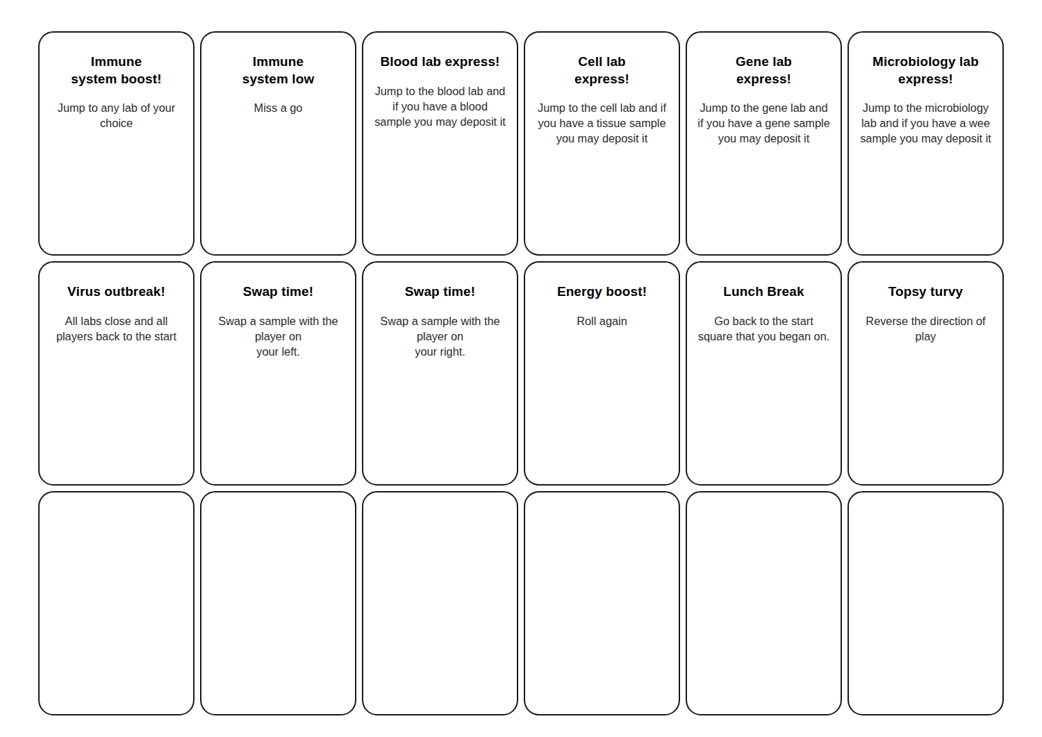Immune
system boost!
Jump to any lab of your choice
Immune
system low
Miss a go
Blood lab express!
Jump to the blood lab and if you have a blood sample you may deposit it
Cell lab
express!
Jump to the cell lab and if you have a tissue sample you may deposit it
Gene lab
express!
Jump to the gene lab and if you have a gene sample you may deposit it
Microbiology lab express!
Jump to the microbiology lab and if you have a wee sample you may deposit it
Virus outbreak!
All labs close and all players back to the start
Swap time!
Swap a sample with the player on
your left.
Swap time!
Swap a sample with the player on
your right.
Energy boost!
Roll again
Lunch Break
Go back to the start square that you began on.
Topsy turvy
Reverse the direction of play